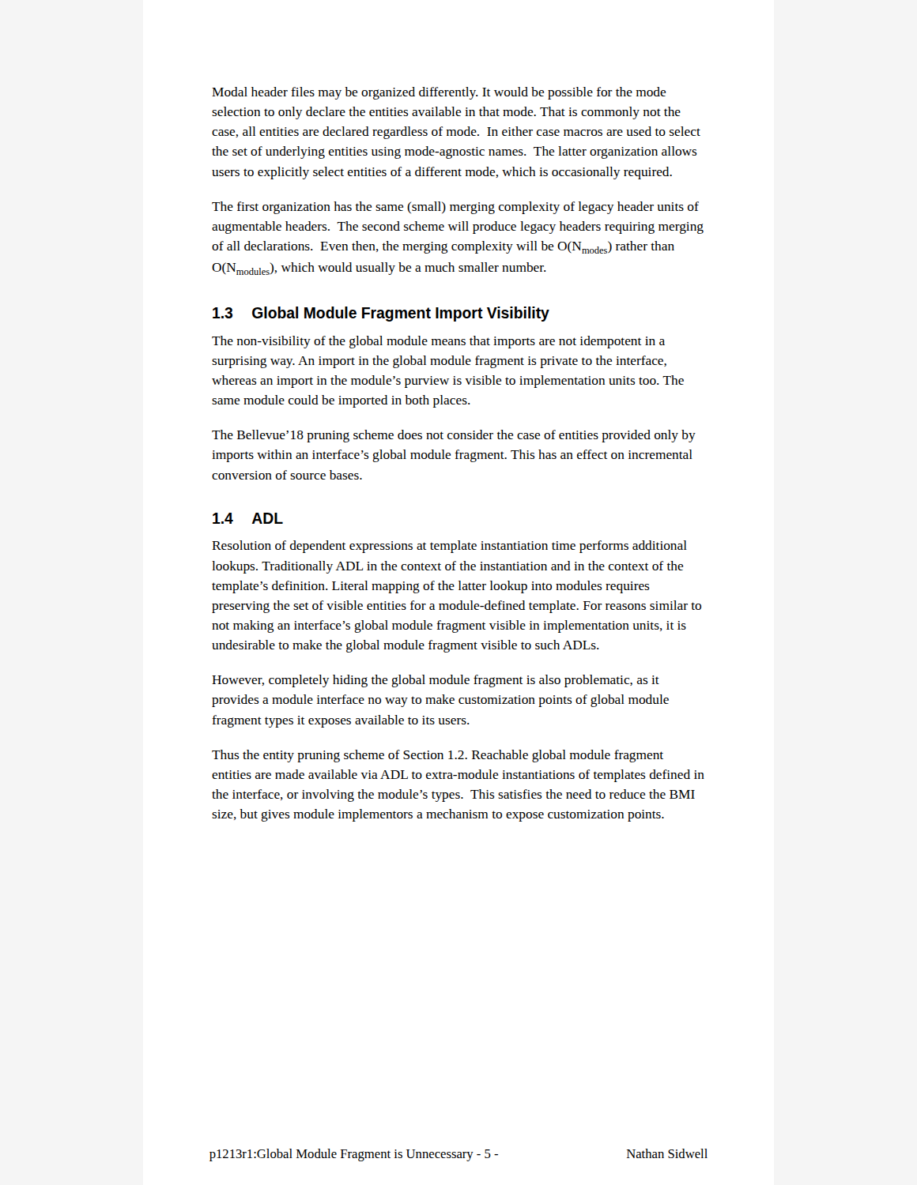Modal header files may be organized differently. It would be possible for the mode selection to only declare the entities available in that mode. That is commonly not the case, all entities are declared regardless of mode. In either case macros are used to select the set of underlying entities using mode-agnostic names. The latter organization allows users to explicitly select entities of a different mode, which is occasionally required.
The first organization has the same (small) merging complexity of legacy header units of augmentable headers. The second scheme will produce legacy headers requiring merging of all declarations. Even then, the merging complexity will be O(Nmodes) rather than O(Nmodules), which would usually be a much smaller number.
1.3 Global Module Fragment Import Visibility
The non-visibility of the global module means that imports are not idempotent in a surprising way. An import in the global module fragment is private to the interface, whereas an import in the module’s purview is visible to implementation units too. The same module could be imported in both places.
The Bellevue’18 pruning scheme does not consider the case of entities provided only by imports within an interface’s global module fragment. This has an effect on incremental conversion of source bases.
1.4 ADL
Resolution of dependent expressions at template instantiation time performs additional lookups. Traditionally ADL in the context of the instantiation and in the context of the template’s definition. Literal mapping of the latter lookup into modules requires preserving the set of visible entities for a module-defined template. For reasons similar to not making an interface’s global module fragment visible in implementation units, it is undesirable to make the global module fragment visible to such ADLs.
However, completely hiding the global module fragment is also problematic, as it provides a module interface no way to make customization points of global module fragment types it exposes available to its users.
Thus the entity pruning scheme of Section 1.2. Reachable global module fragment entities are made available via ADL to extra-module instantiations of templates defined in the interface, or involving the module’s types. This satisfies the need to reduce the BMI size, but gives module implementors a mechanism to expose customization points.
p1213r1:Global Module Fragment is Unnecessary - 5 - Nathan Sidwell